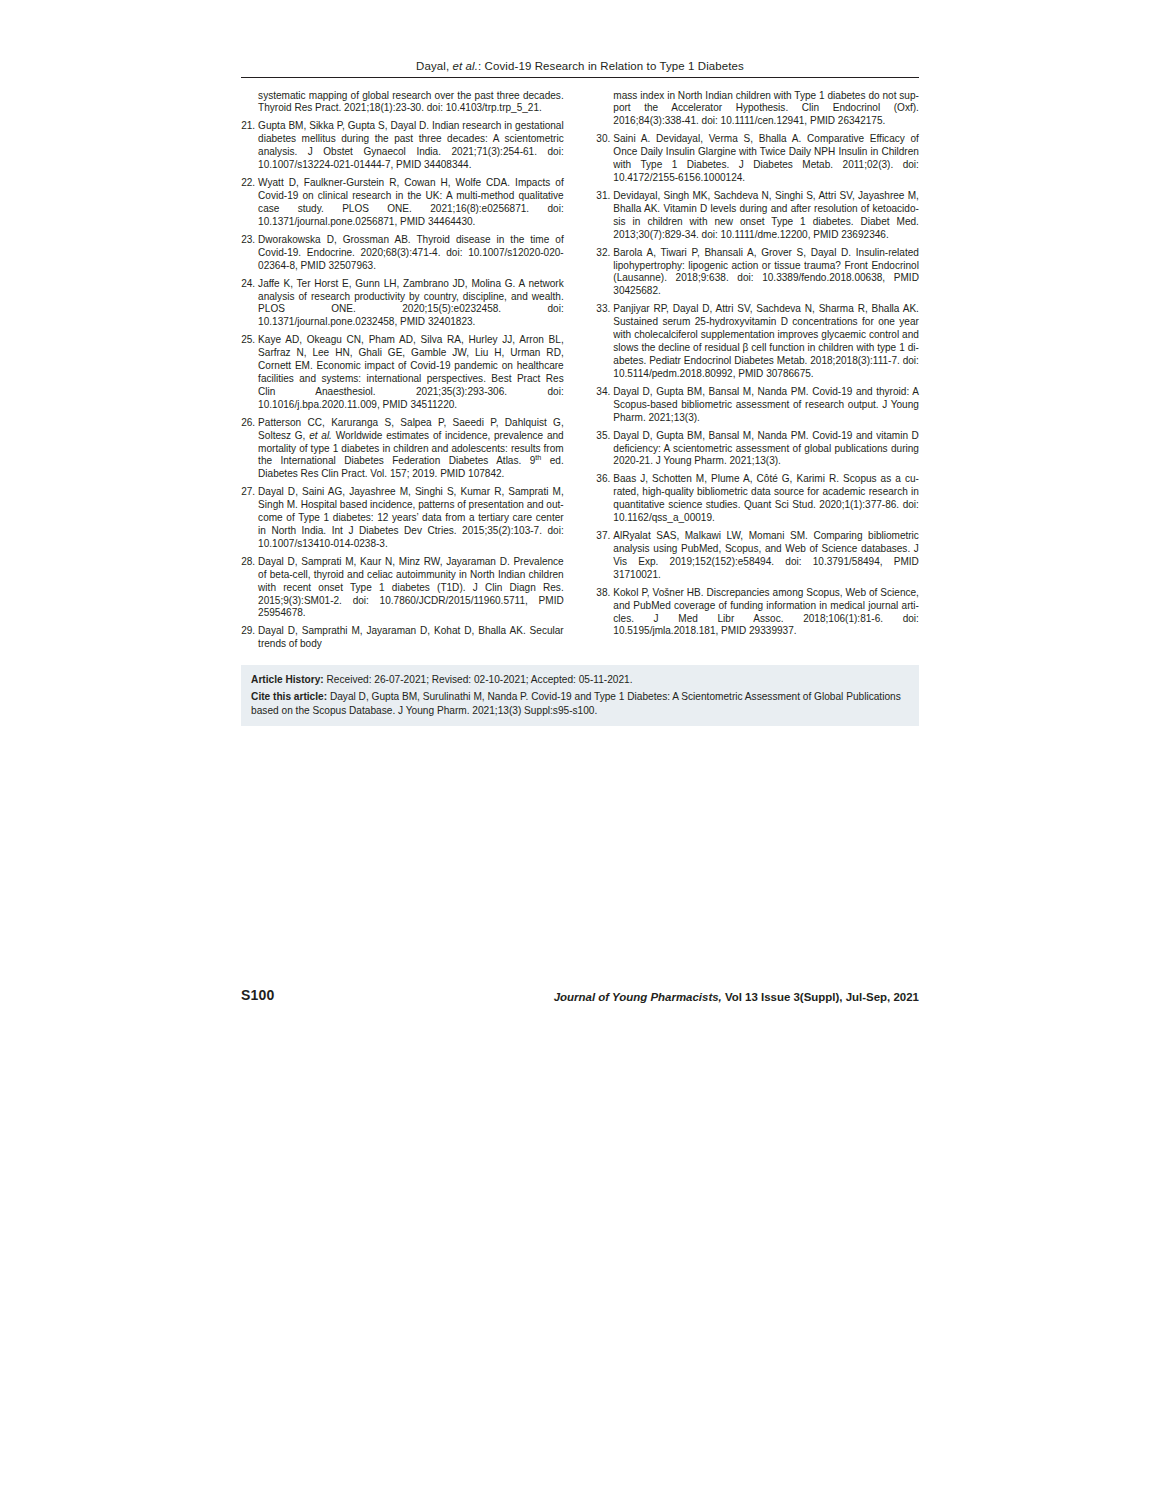Dayal, et al.: Covid-19 Research in Relation to Type 1 Diabetes
systematic mapping of global research over the past three decades. Thyroid Res Pract. 2021;18(1):23-30. doi: 10.4103/trp.trp_5_21.
21. Gupta BM, Sikka P, Gupta S, Dayal D. Indian research in gestational diabetes mellitus during the past three decades: A scientometric analysis. J Obstet Gynaecol India. 2021;71(3):254-61. doi: 10.1007/s13224-021-01444-7, PMID 34408344.
22. Wyatt D, Faulkner-Gurstein R, Cowan H, Wolfe CDA. Impacts of Covid-19 on clinical research in the UK: A multi-method qualitative case study. PLOS ONE. 2021;16(8):e0256871. doi: 10.1371/journal.pone.0256871, PMID 34464430.
23. Dworakowska D, Grossman AB. Thyroid disease in the time of Covid-19. Endocrine. 2020;68(3):471-4. doi: 10.1007/s12020-020-02364-8, PMID 32507963.
24. Jaffe K, Ter Horst E, Gunn LH, Zambrano JD, Molina G. A network analysis of research productivity by country, discipline, and wealth. PLOS ONE. 2020;15(5):e0232458. doi: 10.1371/journal.pone.0232458, PMID 32401823.
25. Kaye AD, Okeagu CN, Pham AD, Silva RA, Hurley JJ, Arron BL, Sarfraz N, Lee HN, Ghali GE, Gamble JW, Liu H, Urman RD, Cornett EM. Economic impact of Covid-19 pandemic on healthcare facilities and systems: international perspectives. Best Pract Res Clin Anaesthesiol. 2021;35(3):293-306. doi: 10.1016/j.bpa.2020.11.009, PMID 34511220.
26. Patterson CC, Karuranga S, Salpea P, Saeedi P, Dahlquist G, Soltesz G, et al. Worldwide estimates of incidence, prevalence and mortality of type 1 diabetes in children and adolescents: results from the International Diabetes Federation Diabetes Atlas. 9th ed. Diabetes Res Clin Pract. Vol. 157; 2019. PMID 107842.
27. Dayal D, Saini AG, Jayashree M, Singhi S, Kumar R, Samprati M, Singh M. Hospital based incidence, patterns of presentation and outcome of Type 1 diabetes: 12 years’ data from a tertiary care center in North India. Int J Diabetes Dev Ctries. 2015;35(2):103-7. doi: 10.1007/s13410-014-0238-3.
28. Dayal D, Samprati M, Kaur N, Minz RW, Jayaraman D. Prevalence of beta-cell, thyroid and celiac autoimmunity in North Indian children with recent onset Type 1 diabetes (T1D). J Clin Diagn Res. 2015;9(3):SM01-2. doi: 10.7860/JCDR/2015/11960.5711, PMID 25954678.
29. Dayal D, Samprathi M, Jayaraman D, Kohat D, Bhalla AK. Secular trends of body
mass index in North Indian children with Type 1 diabetes do not support the Accelerator Hypothesis. Clin Endocrinol (Oxf). 2016;84(3):338-41. doi: 10.1111/cen.12941, PMID 26342175.
30. Saini A. Devidayal, Verma S, Bhalla A. Comparative Efficacy of Once Daily Insulin Glargine with Twice Daily NPH Insulin in Children with Type 1 Diabetes. J Diabetes Metab. 2011;02(3). doi: 10.4172/2155-6156.1000124.
31. Devidayal, Singh MK, Sachdeva N, Singhi S, Attri SV, Jayashree M, Bhalla AK. Vitamin D levels during and after resolution of ketoacidosis in children with new onset Type 1 diabetes. Diabet Med. 2013;30(7):829-34. doi: 10.1111/dme.12200, PMID 23692346.
32. Barola A, Tiwari P, Bhansali A, Grover S, Dayal D. Insulin-related lipohypertrophy: lipogenic action or tissue trauma? Front Endocrinol (Lausanne). 2018;9:638. doi: 10.3389/fendo.2018.00638, PMID 30425682.
33. Panjiyar RP, Dayal D, Attri SV, Sachdeva N, Sharma R, Bhalla AK. Sustained serum 25-hydroxyvitamin D concentrations for one year with cholecalciferol supplementation improves glycaemic control and slows the decline of residual β cell function in children with type 1 diabetes. Pediatr Endocrinol Diabetes Metab. 2018;2018(3):111-7. doi: 10.5114/pedm.2018.80992, PMID 30786675.
34. Dayal D, Gupta BM, Bansal M, Nanda PM. Covid-19 and thyroid: A Scopus-based bibliometric assessment of research output. J Young Pharm. 2021;13(3).
35. Dayal D, Gupta BM, Bansal M, Nanda PM. Covid-19 and vitamin D deficiency: A scientometric assessment of global publications during 2020-21. J Young Pharm. 2021;13(3).
36. Baas J, Schotten M, Plume A, Côté G, Karimi R. Scopus as a curated, high-quality bibliometric data source for academic research in quantitative science studies. Quant Sci Stud. 2020;1(1):377-86. doi: 10.1162/qss_a_00019.
37. AlRyalat SAS, Malkawi LW, Momani SM. Comparing bibliometric analysis using PubMed, Scopus, and Web of Science databases. J Vis Exp. 2019;152(152):e58494. doi: 10.3791/58494, PMID 31710021.
38. Kokol P, Vošner HB. Discrepancies among Scopus, Web of Science, and PubMed coverage of funding information in medical journal articles. J Med Libr Assoc. 2018;106(1):81-6. doi: 10.5195/jmla.2018.181, PMID 29339937.
Article History: Received: 26-07-2021; Revised: 02-10-2021; Accepted: 05-11-2021.
Cite this article: Dayal D, Gupta BM, Surulinathi M, Nanda P. Covid-19 and Type 1 Diabetes: A Scientometric Assessment of Global Publications based on the Scopus Database. J Young Pharm. 2021;13(3) Suppl:s95-s100.
S100
Journal of Young Pharmacists, Vol 13 Issue 3(Suppl), Jul-Sep, 2021